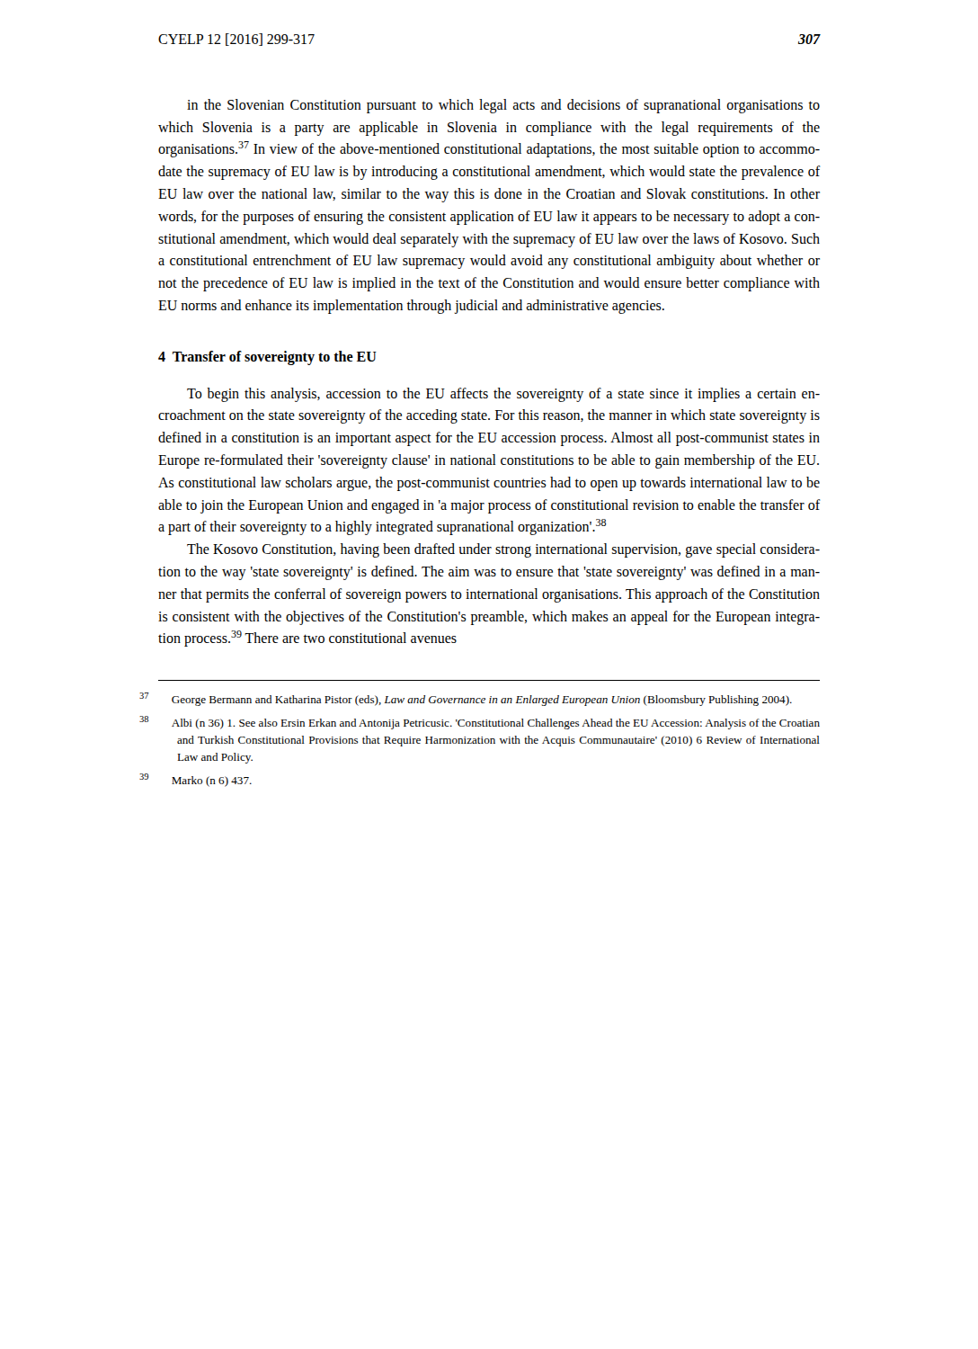CYELP 12 [2016] 299-317 307
in the Slovenian Constitution pursuant to which legal acts and decisions of supranational organisations to which Slovenia is a party are applicable in Slovenia in compliance with the legal requirements of the organisations.37 In view of the above-mentioned constitutional adaptations, the most suitable option to accommodate the supremacy of EU law is by introducing a constitutional amendment, which would state the prevalence of EU law over the national law, similar to the way this is done in the Croatian and Slovak constitutions. In other words, for the purposes of ensuring the consistent application of EU law it appears to be necessary to adopt a constitutional amendment, which would deal separately with the supremacy of EU law over the laws of Kosovo. Such a constitutional entrenchment of EU law supremacy would avoid any constitutional ambiguity about whether or not the precedence of EU law is implied in the text of the Constitution and would ensure better compliance with EU norms and enhance its implementation through judicial and administrative agencies.
4 Transfer of sovereignty to the EU
To begin this analysis, accession to the EU affects the sovereignty of a state since it implies a certain encroachment on the state sovereignty of the acceding state. For this reason, the manner in which state sovereignty is defined in a constitution is an important aspect for the EU accession process. Almost all post-communist states in Europe re-formulated their 'sovereignty clause' in national constitutions to be able to gain membership of the EU. As constitutional law scholars argue, the post-communist countries had to open up towards international law to be able to join the European Union and engaged in 'a major process of constitutional revision to enable the transfer of a part of their sovereignty to a highly integrated supranational organization'.38
The Kosovo Constitution, having been drafted under strong international supervision, gave special consideration to the way 'state sovereignty' is defined. The aim was to ensure that 'state sovereignty' was defined in a manner that permits the conferral of sovereign powers to international organisations. This approach of the Constitution is consistent with the objectives of the Constitution's preamble, which makes an appeal for the European integration process.39 There are two constitutional avenues
37 George Bermann and Katharina Pistor (eds), Law and Governance in an Enlarged European Union (Bloomsbury Publishing 2004).
38 Albi (n 36) 1. See also Ersin Erkan and Antonija Petricusic. 'Constitutional Challenges Ahead the EU Accession: Analysis of the Croatian and Turkish Constitutional Provisions that Require Harmonization with the Acquis Communautaire' (2010) 6 Review of International Law and Policy.
39 Marko (n 6) 437.